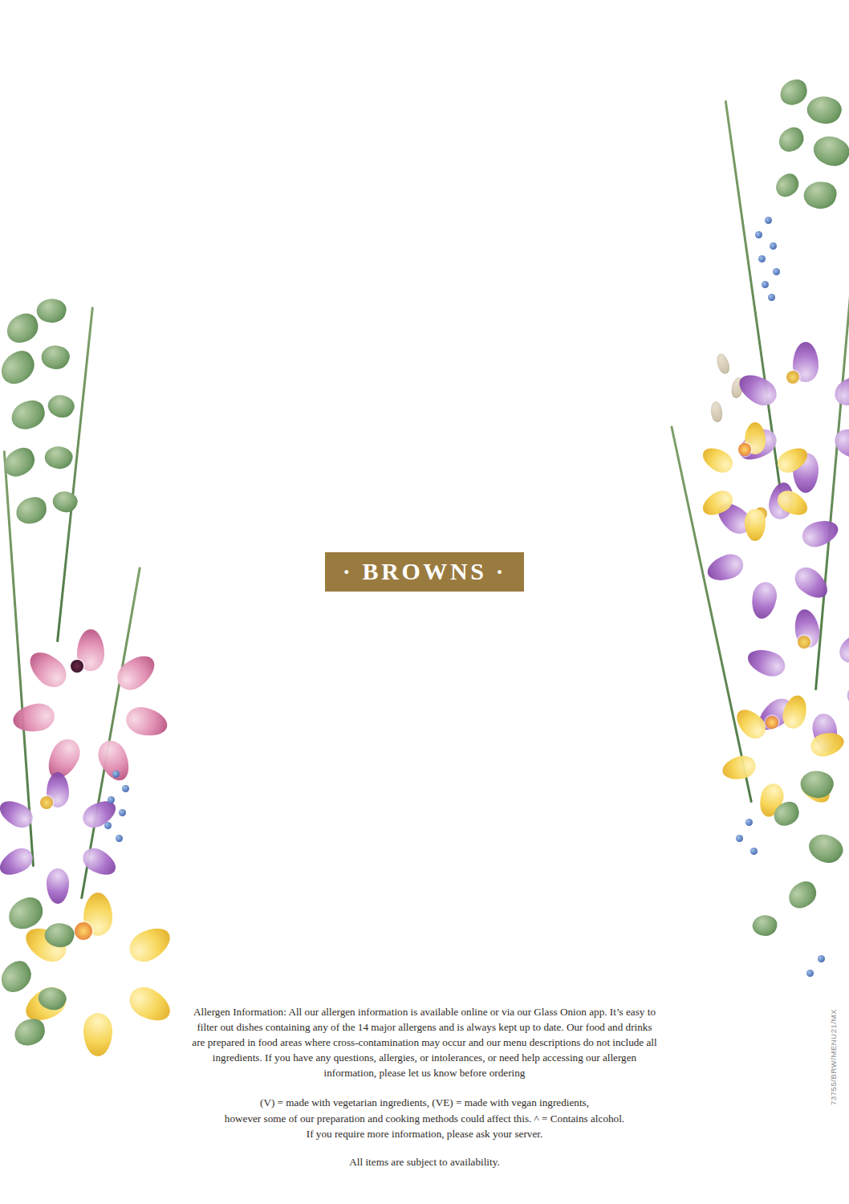BRASSERIE & BAR
· BROWNS ·
ESTABLISHED 1973
Allergen Information: All our allergen information is available online or via our Glass Onion app. It’s easy to filter out dishes containing any of the 14 major allergens and is always kept up to date. Our food and drinks are prepared in food areas where cross-contamination may occur and our menu descriptions do not include all ingredients. If you have any questions, allergies, or intolerances, or need help accessing our allergen information, please let us know before ordering
(V) = made with vegetarian ingredients, (VE) = made with vegan ingredients,
however some of our preparation and cooking methods could affect this. ^ = Contains alcohol.
If you require more information, please ask your server.
All items are subject to availability.
73755/BRW/MENU21/MX